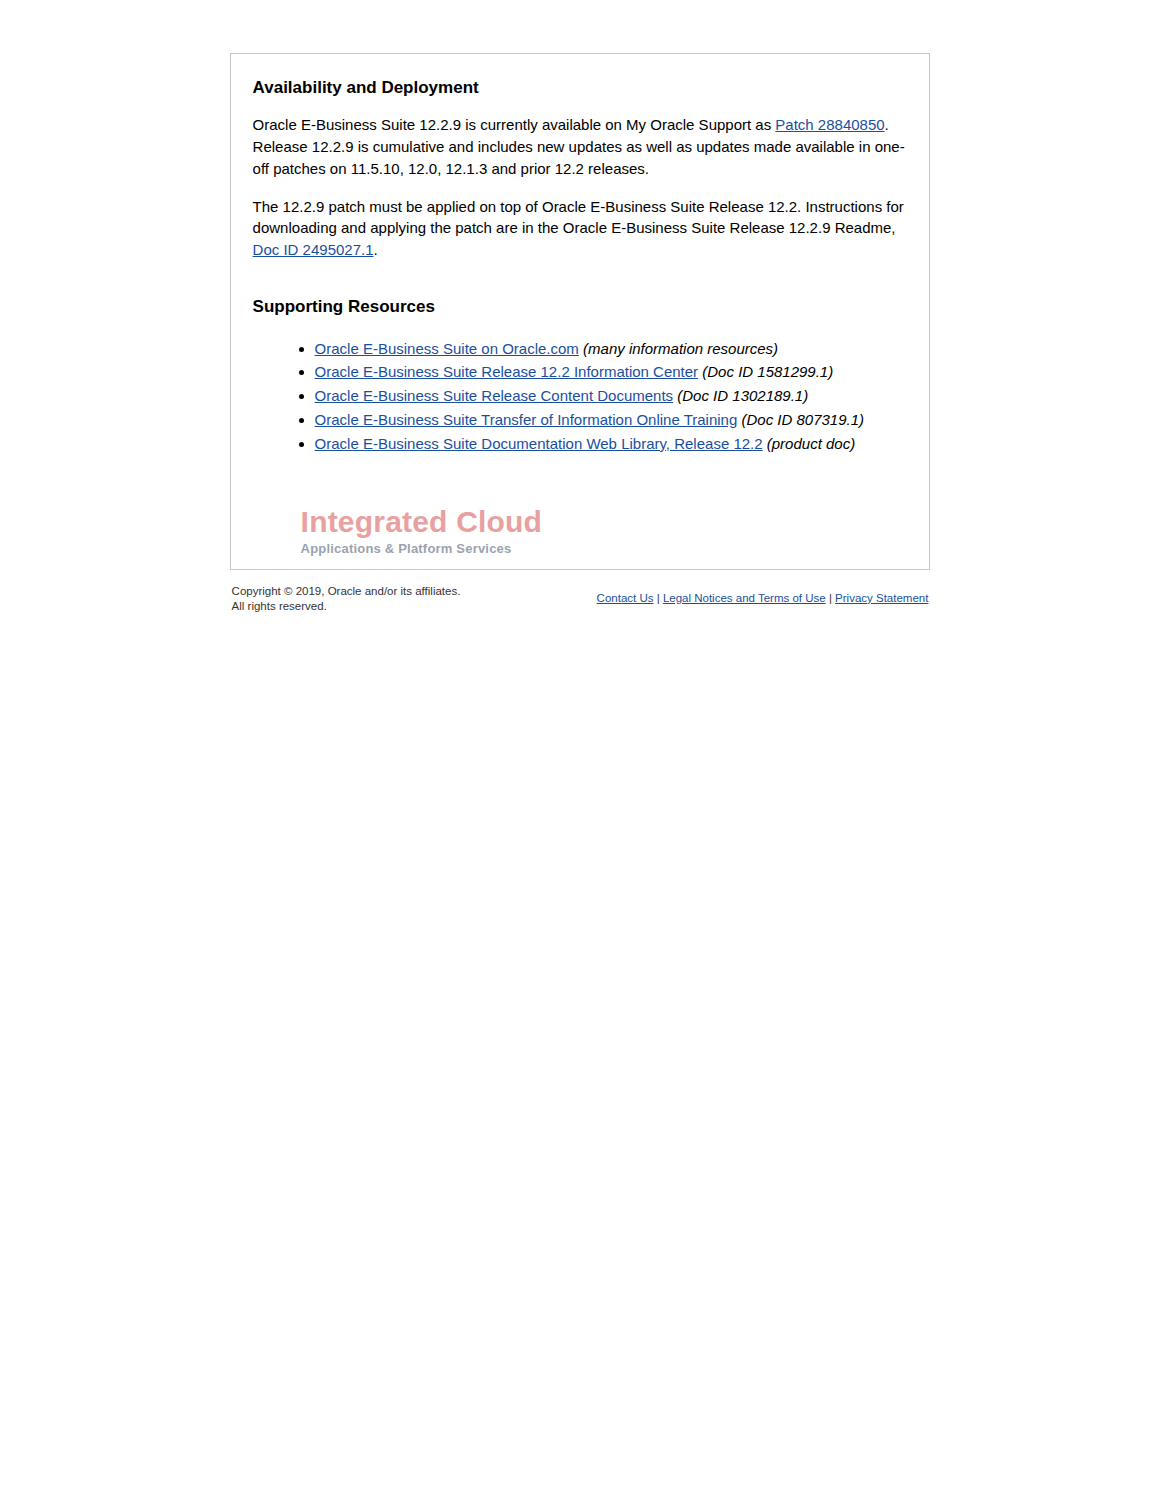Availability and Deployment
Oracle E-Business Suite 12.2.9 is currently available on My Oracle Support as Patch 28840850. Release 12.2.9 is cumulative and includes new updates as well as updates made available in one-off patches on 11.5.10, 12.0, 12.1.3 and prior 12.2 releases.
The 12.2.9 patch must be applied on top of Oracle E-Business Suite Release 12.2. Instructions for downloading and applying the patch are in the Oracle E-Business Suite Release 12.2.9 Readme, Doc ID 2495027.1.
Supporting Resources
Oracle E-Business Suite on Oracle.com (many information resources)
Oracle E-Business Suite Release 12.2 Information Center (Doc ID 1581299.1)
Oracle E-Business Suite Release Content Documents (Doc ID 1302189.1)
Oracle E-Business Suite Transfer of Information Online Training (Doc ID 807319.1)
Oracle E-Business Suite Documentation Web Library, Release 12.2 (product doc)
Integrated Cloud
Applications & Platform Services
Copyright © 2019, Oracle and/or its affiliates.
All rights reserved.
Contact Us | Legal Notices and Terms of Use | Privacy Statement